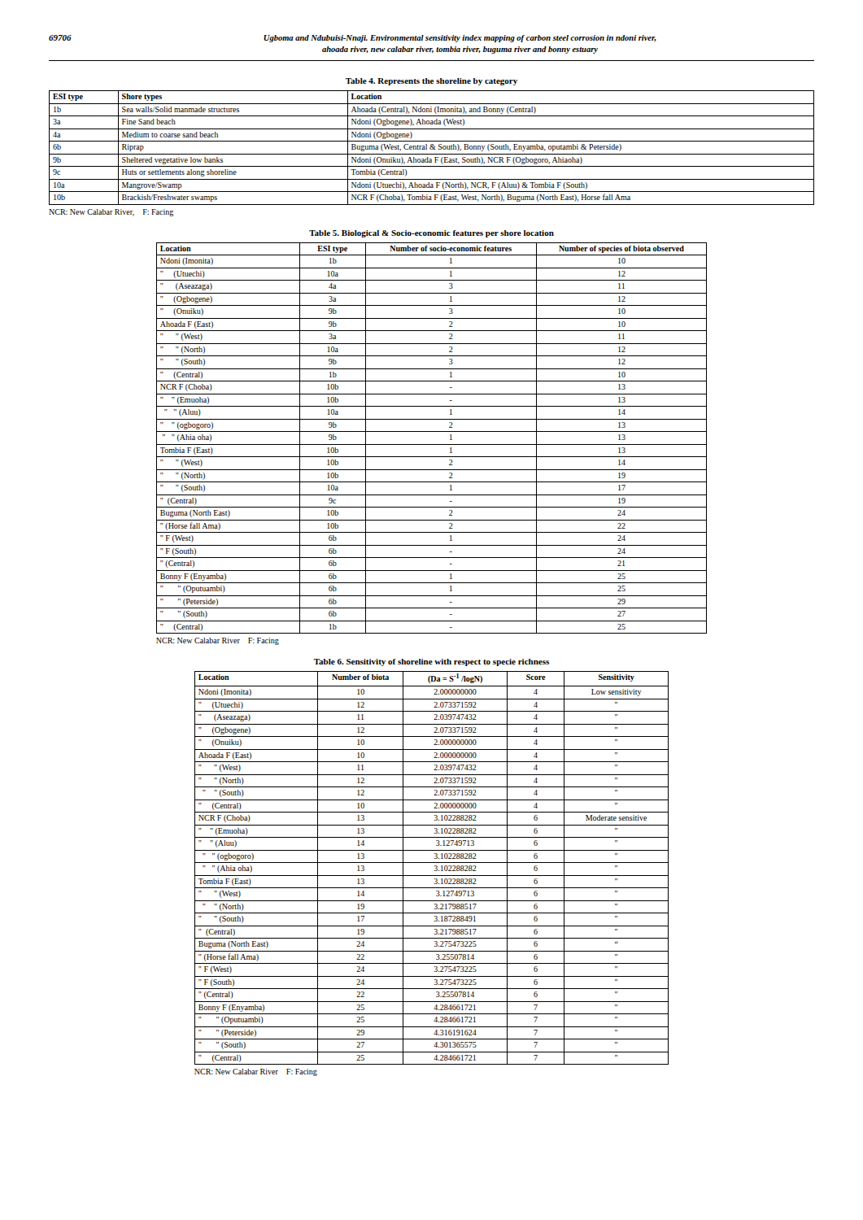69706
Ugboma and Ndubuisi-Nnaji. Environmental sensitivity index mapping of carbon steel corrosion in ndoni river,
ahoada river, new calabar river, tombia river, buguma river and bonny estuary
Table 4. Represents the shoreline by category
| ESI type | Shore types | Location |
| --- | --- | --- |
| 1b | Sea walls/Solid manmade structures | Ahoada (Central), Ndoni (Imonita), and Bonny (Central) |
| 3a | Fine Sand beach | Ndoni (Ogbogene), Ahoada (West) |
| 4a | Medium to coarse sand beach | Ndoni (Ogbogene) |
| 6b | Riprap | Buguma (West, Central & South), Bonny (South, Enyamba, oputambi & Peterside) |
| 9b | Sheltered vegetative low banks | Ndoni (Onuiku), Ahoada F (East, South), NCR F (Ogbogoro, Ahiaoha) |
| 9c | Huts or settlements along shoreline | Tombia (Central) |
| 10a | Mangrove/Swamp | Ndoni (Utuechi), Ahoada F (North), NCR, F (Aluu) & Tombia F (South) |
| 10b | Brackish/Freshwater swamps | NCR F (Choba), Tombia F (East, West, North), Buguma (North East), Horse fall Ama |
NCR: New Calabar River, F: Facing
Table 5. Biological & Socio-economic features per shore location
| Location | ESI type | Number of socio-economic features | Number of species of biota observed |
| --- | --- | --- | --- |
| Ndoni (Imonita) | 1b | 1 | 10 |
| " (Utuechi) | 10a | 1 | 12 |
| " (Aseazaga) | 4a | 3 | 11 |
| " (Ogbogene) | 3a | 1 | 12 |
| " (Onuiku) | 9b | 3 | 10 |
| Ahoada F (East) | 9b | 2 | 10 |
| " " (West) | 3a | 2 | 11 |
| " " (North) | 10a | 2 | 12 |
| " " (South) | 9b | 3 | 12 |
| " (Central) | 1b | 1 | 10 |
| NCR F (Choba) | 10b | - | 13 |
| " " (Emuoha) | 10b | - | 13 |
| " " (Aluu) | 10a | 1 | 14 |
| " " (ogbogoro) | 9b | 2 | 13 |
| " " (Ahia oha) | 9b | 1 | 13 |
| Tombia F (East) | 10b | 1 | 13 |
| " " (West) | 10b | 2 | 14 |
| " " (North) | 10b | 2 | 19 |
| " " (South) | 10a | 1 | 17 |
| " (Central) | 9c | - | 19 |
| Buguma (North East) | 10b | 2 | 24 |
| " (Horse fall Ama) | 10b | 2 | 22 |
| " F (West) | 6b | 1 | 24 |
| " F (South) | 6b | - | 24 |
| " (Central) | 6b | - | 21 |
| Bonny F (Enyamba) | 6b | 1 | 25 |
| " " (Oputuambi) | 6b | 1 | 25 |
| " " (Peterside) | 6b | - | 29 |
| " " (South) | 6b | - | 27 |
| " (Central) | 1b | - | 25 |
NCR: New Calabar River F: Facing
Table 6. Sensitivity of shoreline with respect to specie richness
| Location | Number of biota | (Da = S -1 /logN) | Score | Sensitivity |
| --- | --- | --- | --- | --- |
| Ndoni (Imonita) | 10 | 2.000000000 | 4 | Low sensitivity |
| " (Utuechi) | 12 | 2.073371592 | 4 | " |
| " (Aseazaga) | 11 | 2.039747432 | 4 | " |
| " (Ogbogene) | 12 | 2.073371592 | 4 | " |
| " (Onuiku) | 10 | 2.000000000 | 4 | " |
| Ahoada F (East) | 10 | 2.000000000 | 4 | " |
| " " (West) | 11 | 2.039747432 | 4 | " |
| " " (North) | 12 | 2.073371592 | 4 | " |
| " " (South) | 12 | 2.073371592 | 4 | " |
| " (Central) | 10 | 2.000000000 | 4 | " |
| NCR F (Choba) | 13 | 3.102288282 | 6 | Moderate sensitive |
| " " (Emuoha) | 13 | 3.102288282 | 6 | " |
| " " (Aluu) | 14 | 3.12749713 | 6 | " |
| " " (ogbogoro) | 13 | 3.102288282 | 6 | " |
| " " (Ahia oha) | 13 | 3.102288282 | 6 | " |
| Tombia F (East) | 13 | 3.102288282 | 6 | " |
| " " (West) | 14 | 3.12749713 | 6 | " |
| " " (North) | 19 | 3.217988517 | 6 | " |
| " " (South) | 17 | 3.187288491 | 6 | " |
| " (Central) | 19 | 3.217988517 | 6 | " |
| Buguma (North East) | 24 | 3.275473225 | 6 | “ |
| " (Horse fall Ama) | 22 | 3.25507814 | 6 | " |
| " F (West) | 24 | 3.275473225 | 6 | " |
| " F (South) | 24 | 3.275473225 | 6 | " |
| " (Central) | 22 | 3.25507814 | 6 | " |
| Bonny F (Enyamba) | 25 | 4.284661721 | 7 | " |
| " " (Oputuambi) | 25 | 4.284661721 | 7 | " |
| " " (Peterside) | 29 | 4.316191624 | 7 | " |
| " " (South) | 27 | 4.301365575 | 7 | " |
| " (Central) | 25 | 4.284661721 | 7 | " |
NCR: New Calabar River F: Facing